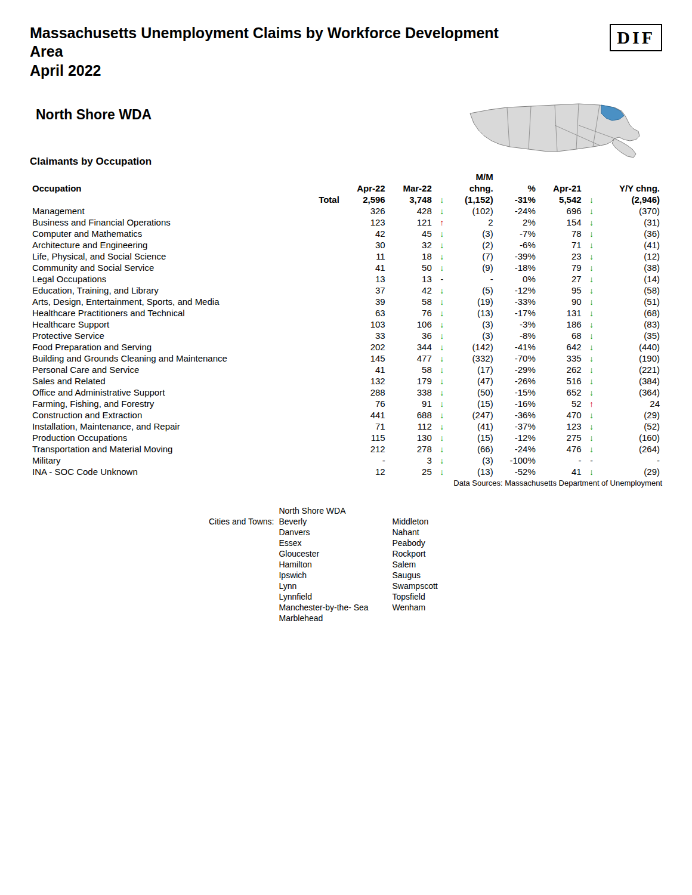Massachusetts Unemployment Claims by Workforce Development Area
April 2022
DIF
North Shore WDA
Claimants by Occupation
| | | | | | M/M | | | | |
| --- | --- | --- | --- | --- | --- | --- | --- | --- | --- |
| Occupation | | Apr-22 | Mar-22 | | chng. | % | Apr-21 | | Y/Y chng. |
| | Total | 2,596 | 3,748 | ↓ | (1,152) | -31% | 5,542 | ↓ | (2,946) |
| Management | | 326 | 428 | ↓ | (102) | -24% | 696 | ↓ | (370) |
| Business and Financial Operations | | 123 | 121 | ↑ | 2 | 2% | 154 | ↓ | (31) |
| Computer and Mathematics | | 42 | 45 | ↓ | (3) | -7% | 78 | ↓ | (36) |
| Architecture and Engineering | | 30 | 32 | ↓ | (2) | -6% | 71 | ↓ | (41) |
| Life, Physical, and Social Science | | 11 | 18 | ↓ | (7) | -39% | 23 | ↓ | (12) |
| Community and Social Service | | 41 | 50 | ↓ | (9) | -18% | 79 | ↓ | (38) |
| Legal Occupations | | 13 | 13 | - | - | 0% | 27 | ↓ | (14) |
| Education, Training, and Library | | 37 | 42 | ↓ | (5) | -12% | 95 | ↓ | (58) |
| Arts, Design, Entertainment, Sports, and Media | | 39 | 58 | ↓ | (19) | -33% | 90 | ↓ | (51) |
| Healthcare Practitioners and Technical | | 63 | 76 | ↓ | (13) | -17% | 131 | ↓ | (68) |
| Healthcare Support | | 103 | 106 | ↓ | (3) | -3% | 186 | ↓ | (83) |
| Protective Service | | 33 | 36 | ↓ | (3) | -8% | 68 | ↓ | (35) |
| Food Preparation and Serving | | 202 | 344 | ↓ | (142) | -41% | 642 | ↓ | (440) |
| Building and Grounds Cleaning and Maintenance | | 145 | 477 | ↓ | (332) | -70% | 335 | ↓ | (190) |
| Personal Care and Service | | 41 | 58 | ↓ | (17) | -29% | 262 | ↓ | (221) |
| Sales and Related | | 132 | 179 | ↓ | (47) | -26% | 516 | ↓ | (384) |
| Office and Administrative Support | | 288 | 338 | ↓ | (50) | -15% | 652 | ↓ | (364) |
| Farming, Fishing, and Forestry | | 76 | 91 | ↓ | (15) | -16% | 52 | ↑ | 24 |
| Construction and Extraction | | 441 | 688 | ↓ | (247) | -36% | 470 | ↓ | (29) |
| Installation, Maintenance, and Repair | | 71 | 112 | ↓ | (41) | -37% | 123 | ↓ | (52) |
| Production Occupations | | 115 | 130 | ↓ | (15) | -12% | 275 | ↓ | (160) |
| Transportation and Material Moving | | 212 | 278 | ↓ | (66) | -24% | 476 | ↓ | (264) |
| Military | | - | 3 | ↓ | (3) | -100% | - | - | - |
| INA - SOC Code Unknown | | 12 | 25 | ↓ | (13) | -52% | 41 | ↓ | (29) |
Data Sources: Massachusetts Department of Unemployment
| | North Shore WDA | |
| Cities and Towns: | Beverly | Middleton |
| | Danvers | Nahant |
| | Essex | Peabody |
| | Gloucester | Rockport |
| | Hamilton | Salem |
| | Ipswich | Saugus |
| | Lynn | Swampscott |
| | Lynnfield | Topsfield |
| | Manchester-by-the- Sea | Wenham |
| | Marblehead | |